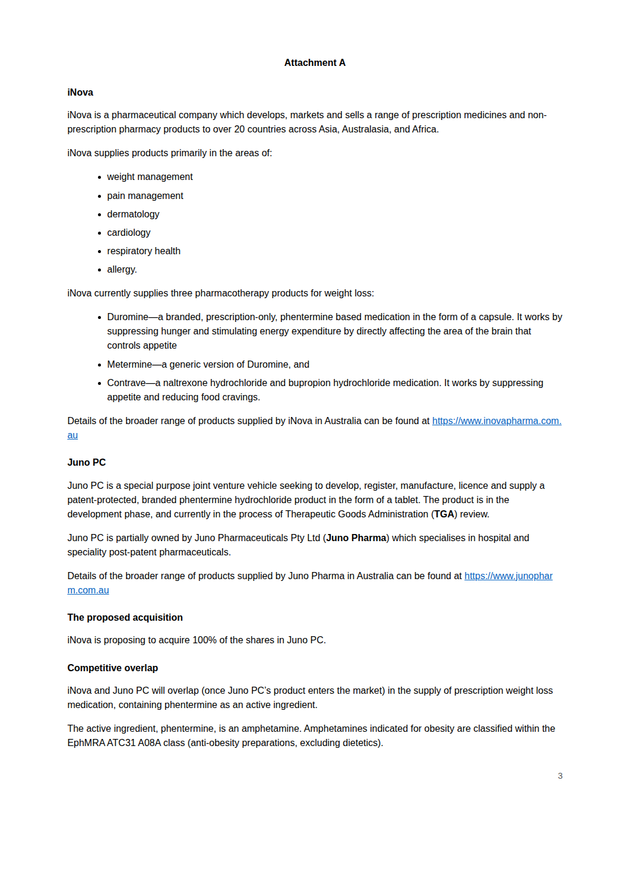Attachment A
iNova
iNova is a pharmaceutical company which develops, markets and sells a range of prescription medicines and non-prescription pharmacy products to over 20 countries across Asia, Australasia, and Africa.
iNova supplies products primarily in the areas of:
weight management
pain management
dermatology
cardiology
respiratory health
allergy.
iNova currently supplies three pharmacotherapy products for weight loss:
Duromine—a branded, prescription-only, phentermine based medication in the form of a capsule. It works by suppressing hunger and stimulating energy expenditure by directly affecting the area of the brain that controls appetite
Metermine—a generic version of Duromine, and
Contrave—a naltrexone hydrochloride and bupropion hydrochloride medication. It works by suppressing appetite and reducing food cravings.
Details of the broader range of products supplied by iNova in Australia can be found at https://www.inovapharma.com.au
Juno PC
Juno PC is a special purpose joint venture vehicle seeking to develop, register, manufacture, licence and supply a patent-protected, branded phentermine hydrochloride product in the form of a tablet. The product is in the development phase, and currently in the process of Therapeutic Goods Administration (TGA) review.
Juno PC is partially owned by Juno Pharmaceuticals Pty Ltd (Juno Pharma) which specialises in hospital and speciality post-patent pharmaceuticals.
Details of the broader range of products supplied by Juno Pharma in Australia can be found at https://www.junopharm.com.au
The proposed acquisition
iNova is proposing to acquire 100% of the shares in Juno PC.
Competitive overlap
iNova and Juno PC will overlap (once Juno PC’s product enters the market) in the supply of prescription weight loss medication, containing phentermine as an active ingredient.
The active ingredient, phentermine, is an amphetamine. Amphetamines indicated for obesity are classified within the EphMRA ATC31 A08A class (anti-obesity preparations, excluding dietetics).
3